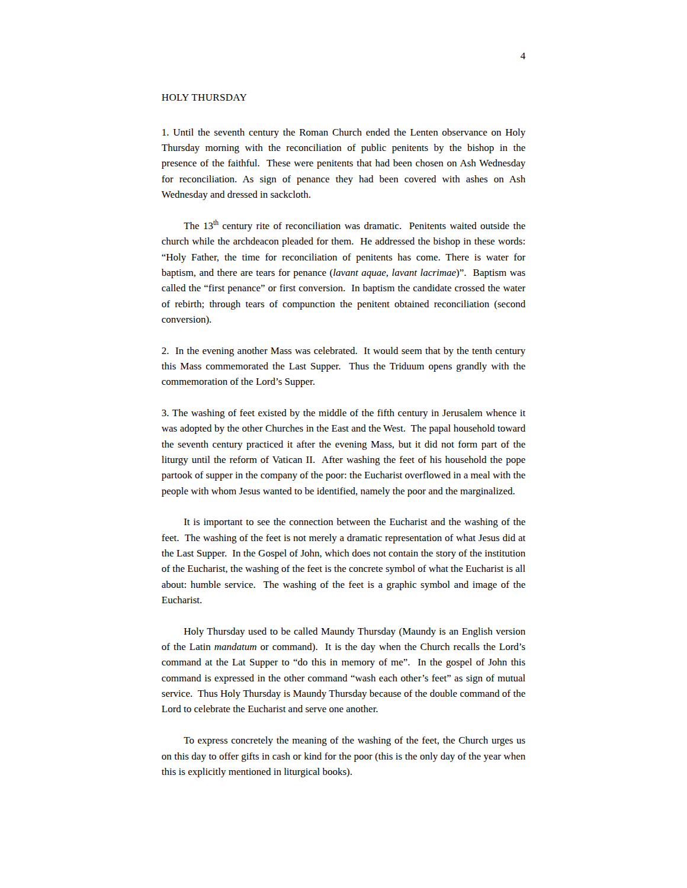4
HOLY THURSDAY
1. Until the seventh century the Roman Church ended the Lenten observance on Holy Thursday morning with the reconciliation of public penitents by the bishop in the presence of the faithful. These were penitents that had been chosen on Ash Wednesday for reconciliation. As sign of penance they had been covered with ashes on Ash Wednesday and dressed in sackcloth.
The 13th century rite of reconciliation was dramatic. Penitents waited outside the church while the archdeacon pleaded for them. He addressed the bishop in these words: “Holy Father, the time for reconciliation of penitents has come. There is water for baptism, and there are tears for penance (lavant aquae, lavant lacrimae)”. Baptism was called the “first penance” or first conversion. In baptism the candidate crossed the water of rebirth; through tears of compunction the penitent obtained reconciliation (second conversion).
2. In the evening another Mass was celebrated. It would seem that by the tenth century this Mass commemorated the Last Supper. Thus the Triduum opens grandly with the commemoration of the Lord’s Supper.
3. The washing of feet existed by the middle of the fifth century in Jerusalem whence it was adopted by the other Churches in the East and the West. The papal household toward the seventh century practiced it after the evening Mass, but it did not form part of the liturgy until the reform of Vatican II. After washing the feet of his household the pope partook of supper in the company of the poor: the Eucharist overflowed in a meal with the people with whom Jesus wanted to be identified, namely the poor and the marginalized.
It is important to see the connection between the Eucharist and the washing of the feet. The washing of the feet is not merely a dramatic representation of what Jesus did at the Last Supper. In the Gospel of John, which does not contain the story of the institution of the Eucharist, the washing of the feet is the concrete symbol of what the Eucharist is all about: humble service. The washing of the feet is a graphic symbol and image of the Eucharist.
Holy Thursday used to be called Maundy Thursday (Maundy is an English version of the Latin mandatum or command). It is the day when the Church recalls the Lord’s command at the Lat Supper to “do this in memory of me”. In the gospel of John this command is expressed in the other command “wash each other’s feet” as sign of mutual service. Thus Holy Thursday is Maundy Thursday because of the double command of the Lord to celebrate the Eucharist and serve one another.
To express concretely the meaning of the washing of the feet, the Church urges us on this day to offer gifts in cash or kind for the poor (this is the only day of the year when this is explicitly mentioned in liturgical books).